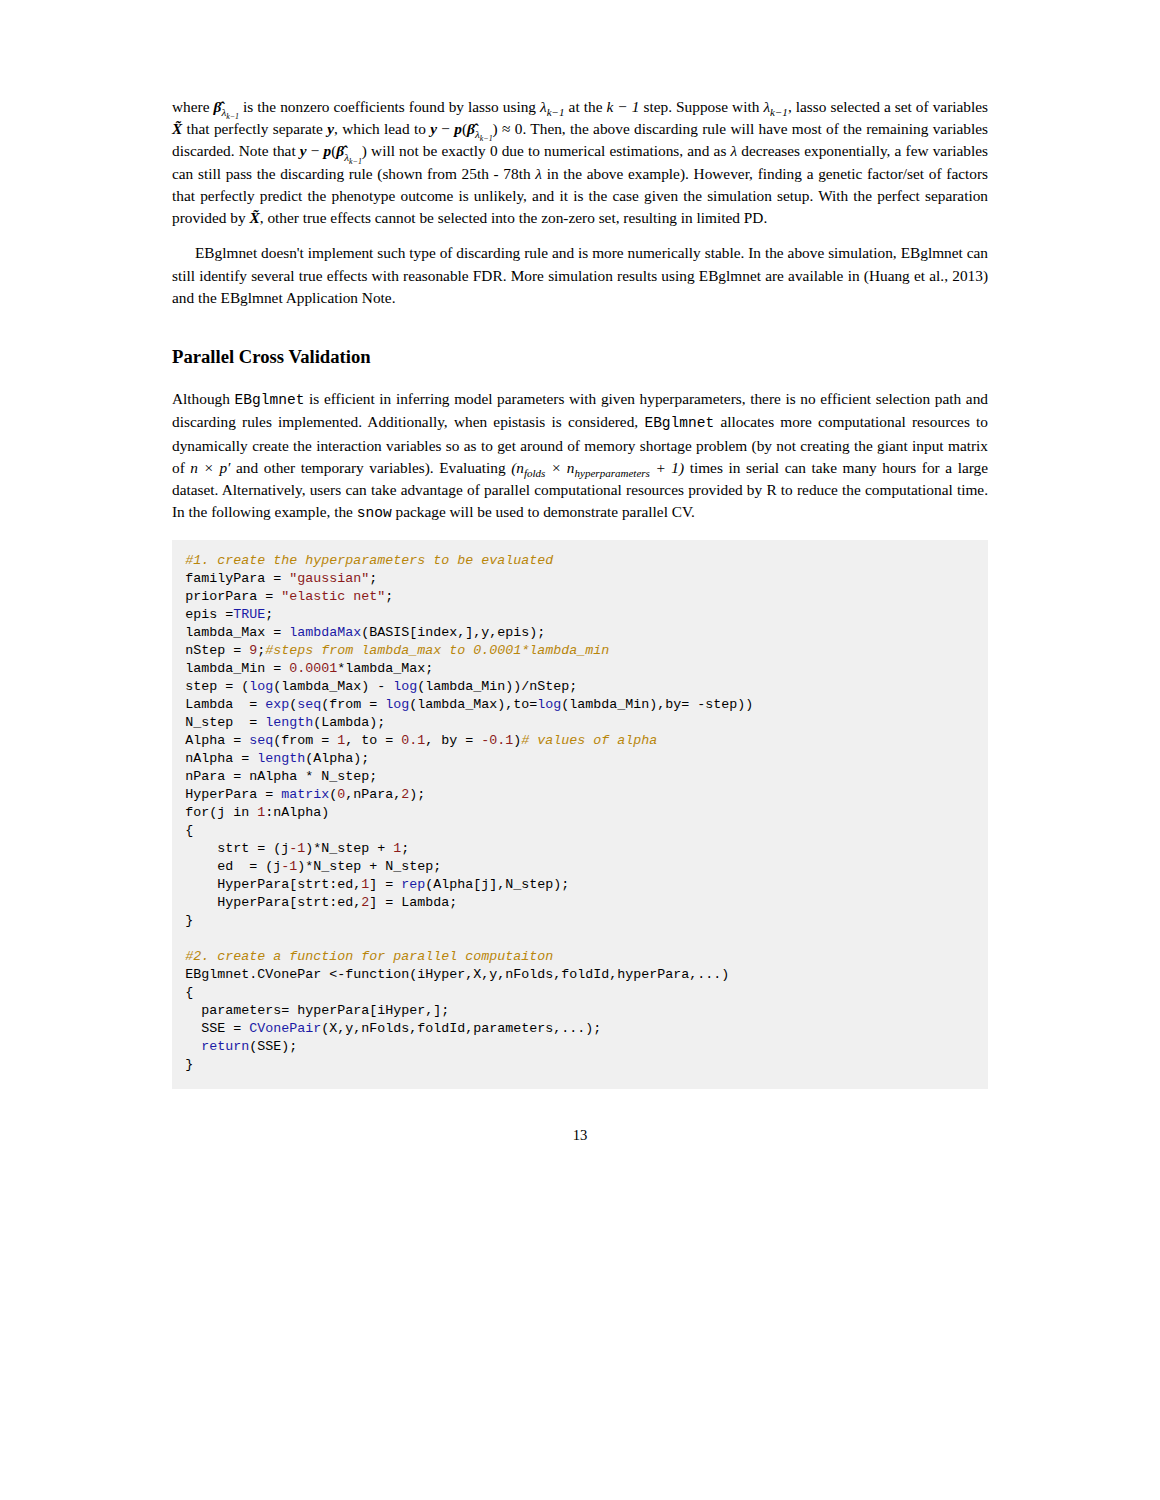where β̂λk−1 is the nonzero coefficients found by lasso using λk−1 at the k − 1 step. Suppose with λk−1, lasso selected a set of variables X̃ that perfectly separate y, which lead to y − p(β̂λk−1) ≈ 0. Then, the above discarding rule will have most of the remaining variables discarded. Note that y − p(β̂λk−1) will not be exactly 0 due to numerical estimations, and as λ decreases exponentially, a few variables can still pass the discarding rule (shown from 25th - 78th λ in the above example). However, finding a genetic factor/set of factors that perfectly predict the phenotype outcome is unlikely, and it is the case given the simulation setup. With the perfect separation provided by X̃, other true effects cannot be selected into the zon-zero set, resulting in limited PD.
EBglmnet doesn't implement such type of discarding rule and is more numerically stable. In the above simulation, EBglmnet can still identify several true effects with reasonable FDR. More simulation results using EBglmnet are available in (Huang et al., 2013) and the EBglmnet Application Note.
Parallel Cross Validation
Although EBglmnet is efficient in inferring model parameters with given hyperparameters, there is no efficient selection path and discarding rules implemented. Additionally, when epistasis is considered, EBglmnet allocates more computational resources to dynamically create the interaction variables so as to get around of memory shortage problem (by not creating the giant input matrix of n × p′ and other temporary variables). Evaluating (nfolds × nhyperparameters + 1) times in serial can take many hours for a large dataset. Alternatively, users can take advantage of parallel computational resources provided by R to reduce the computational time. In the following example, the snow package will be used to demonstrate parallel CV.
#1. create the hyperparameters to be evaluated
familyPara = "gaussian";
priorPara = "elastic net";
epis =TRUE;
lambda_Max = lambdaMax(BASIS[index,],y,epis);
nStep = 9;#steps from lambda_max to 0.0001*lambda_min
lambda_Min = 0.0001*lambda_Max;
step = (log(lambda_Max) - log(lambda_Min))/nStep;
Lambda  = exp(seq(from = log(lambda_Max),to=log(lambda_Min),by= -step))
N_step  = length(Lambda);
Alpha = seq(from = 1, to = 0.1, by = -0.1)# values of alpha
nAlpha = length(Alpha);
nPara = nAlpha * N_step;
HyperPara = matrix(0,nPara,2);
for(j in 1:nAlpha)
{
    strt = (j-1)*N_step + 1;
    ed  = (j-1)*N_step + N_step;
    HyperPara[strt:ed,1] = rep(Alpha[j],N_step);
    HyperPara[strt:ed,2] = Lambda;
}

#2. create a function for parallel computaiton
EBglmnet.CVonePar <-function(iHyper,X,y,nFolds,foldId,hyperPara,...)
{
  parameters= hyperPara[iHyper,];
  SSE = CVonePair(X,y,nFolds,foldId,parameters,...);
  return(SSE);
}
13